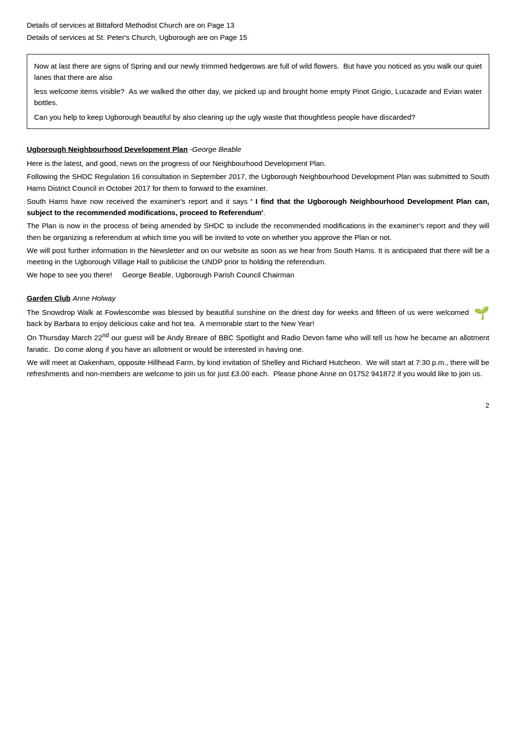Details of services at Bittaford Methodist Church are on Page 13
Details of services at St. Peter's Church, Ugborough are on Page 15
Now at last there are signs of Spring and our newly trimmed hedgerows are full of wild flowers. But have you noticed as you walk our quiet lanes that there are also
less welcome items visible? As we walked the other day, we picked up and brought home empty Pinot Grigio, Lucazade and Evian water bottles.
Can you help to keep Ugborough beautiful by also clearing up the ugly waste that thoughtless people have discarded?
Ugborough Neighbourhood Development Plan
-George Beable
Here is the latest, and good, news on the progress of our Neighbourhood Development Plan.
Following the SHDC Regulation 16 consultation in September 2017, the Ugborough Neighbourhood Development Plan was submitted to South Hams District Council in October 2017 for them to forward to the examiner.
South Hams have now received the examiner's report and it says ' I find that the Ugborough Neighbourhood Development Plan can, subject to the recommended modifications, proceed to Referendum'.
The Plan is now in the process of being amended by SHDC to include the recommended modifications in the examiner's report and they will then be organizing a referendum at which time you will be invited to vote on whether you approve the Plan or not.
We will post further information in the Newsletter and on our website as soon as we hear from South Hams. It is anticipated that there will be a meeting in the Ugborough Village Hall to publicise the UNDP prior to holding the referendum.
We hope to see you there! George Beable, Ugborough Parish Council Chairman
Garden Club
Anne Holway
🌱
The Snowdrop Walk at Fowlescombe was blessed by beautiful sunshine on the driest day for weeks and fifteen of us were welcomed back by Barbara to enjoy delicious cake and hot tea. A memorable start to the New Year!
On Thursday March 22nd our guest will be Andy Breare of BBC Spotlight and Radio Devon fame who will tell us how he became an allotment fanatic. Do come along if you have an allotment or would be interested in having one.
We will meet at Oakenham, opposite Hillhead Farm, by kind invitation of Shelley and Richard Hutcheon. We will start at 7:30 p.m., there will be refreshments and non-members are welcome to join us for just £3.00 each. Please phone Anne on 01752 941872 if you would like to join us.
2